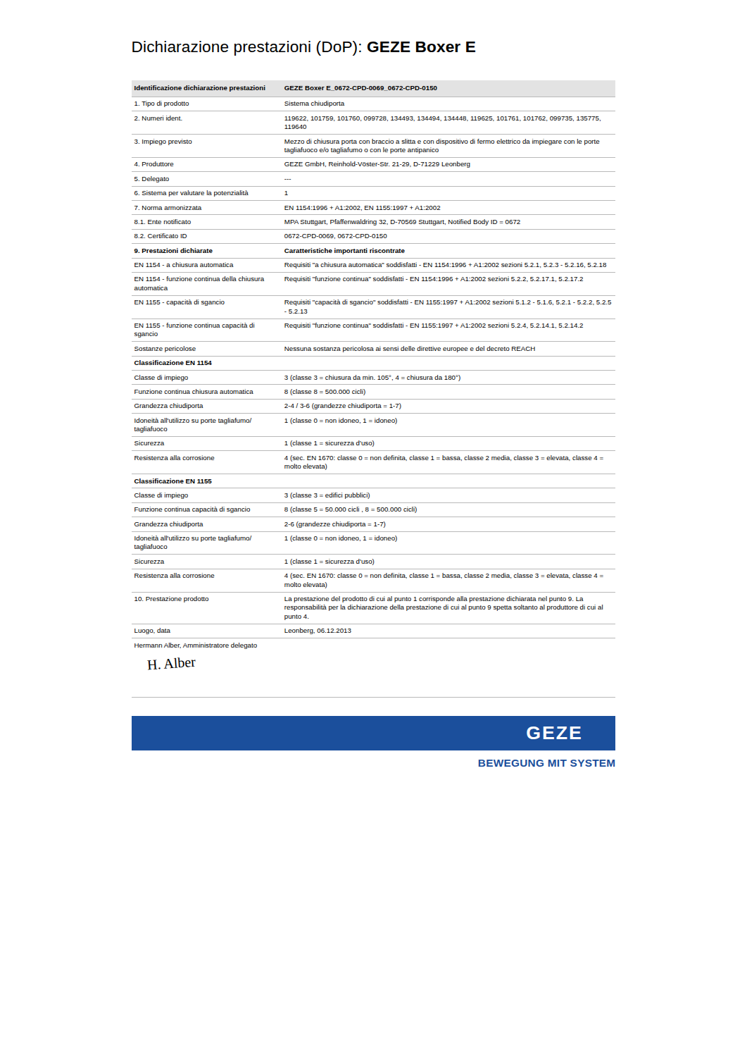Dichiarazione prestazioni (DoP): GEZE Boxer E
| Identificazione dichiarazione prestazioni | GEZE Boxer E_0672-CPD-0069_0672-CPD-0150 |
| 1. Tipo di prodotto | Sistema chiudiporta |
| 2. Numeri ident. | 119622, 101759, 101760, 099728, 134493, 134494, 134448, 119625, 101761, 101762, 099735, 135775, 119640 |
| 3. Impiego previsto | Mezzo di chiusura porta con braccio a slitta e con dispositivo di fermo elettrico da impiegare con le porte tagliafuoco e/o tagliafumo o con le porte antipanico |
| 4. Produttore | GEZE GmbH, Reinhold-Vöster-Str. 21-29, D-71229 Leonberg |
| 5. Delegato | --- |
| 6. Sistema per valutare la potenzialità | 1 |
| 7. Norma armonizzata | EN 1154:1996 + A1:2002, EN 1155:1997 + A1:2002 |
| 8.1. Ente notificato | MPA Stuttgart, Pfaffenwaldring 32, D-70569 Stuttgart, Notified Body ID = 0672 |
| 8.2. Certificato ID | 0672-CPD-0069, 0672-CPD-0150 |
| 9. Prestazioni dichiarate | Caratteristiche importanti riscontrate |
| EN 1154 - a chiusura automatica | Requisiti "a chiusura automatica" soddisfatti - EN 1154:1996 + A1:2002 sezioni 5.2.1, 5.2.3 - 5.2.16, 5.2.18 |
| EN 1154 - funzione continua della chiusura automatica | Requisiti "funzione continua" soddisfatti - EN 1154:1996 + A1:2002 sezioni 5.2.2, 5.2.17.1, 5.2.17.2 |
| EN 1155 - capacità di sgancio | Requisiti "capacità di sgancio" soddisfatti - EN 1155:1997 + A1:2002 sezioni 5.1.2 - 5.1.6, 5.2.1 - 5.2.2, 5.2.5 - 5.2.13 |
| EN 1155 - funzione continua capacità di sgancio | Requisiti "funzione continua" soddisfatti - EN 1155:1997 + A1:2002 sezioni 5.2.4, 5.2.14.1, 5.2.14.2 |
| Sostanze pericolose | Nessuna sostanza pericolosa ai sensi delle direttive europee e del decreto REACH |
| Classificazione EN 1154 | |
| Classe di impiego | 3 (classe 3 = chiusura da min. 105°, 4 = chiusura da 180°) |
| Funzione continua chiusura automatica | 8 (classe 8 = 500.000 cicli) |
| Grandezza chiudiporta | 2-4 / 3-6 (grandezze chiudiporta = 1-7) |
| Idoneità all'utilizzo su porte tagliafumo/ tagliafuoco | 1 (classe 0 = non idoneo, 1 = idoneo) |
| Sicurezza | 1 (classe 1 = sicurezza d'uso) |
| Resistenza alla corrosione | 4 (sec. EN 1670: classe 0 = non definita, classe 1 = bassa, classe 2 media, classe 3 = elevata, classe 4 = molto elevata) |
| Classificazione EN 1155 | |
| Classe di impiego | 3 (classe 3 = edifici pubblici) |
| Funzione continua capacità di sgancio | 8 (classe 5 = 50.000 cicli , 8 = 500.000 cicli) |
| Grandezza chiudiporta | 2-6 (grandezze chiudiporta = 1-7) |
| Idoneità all'utilizzo su porte tagliafumo/ tagliafuoco | 1 (classe 0 = non idoneo, 1 = idoneo) |
| Sicurezza | 1 (classe 1 = sicurezza d'uso) |
| Resistenza alla corrosione | 4 (sec. EN 1670: classe 0 = non definita, classe 1 = bassa, classe 2 media, classe 3 = elevata, classe 4 = molto elevata) |
| 10. Prestazione prodotto | La prestazione del prodotto di cui al punto 1 corrisponde alla prestazione dichiarata nel punto 9. La responsabilità per la dichiarazione della prestazione di cui al punto 9 spetta soltanto al produttore di cui al punto 4. |
| Luogo, data | Leonberg, 06.12.2013 |
| Hermann Alber, Amministratore delegato | |
| H. Alber |
GEZE
BEWEGUNG MIT SYSTEM